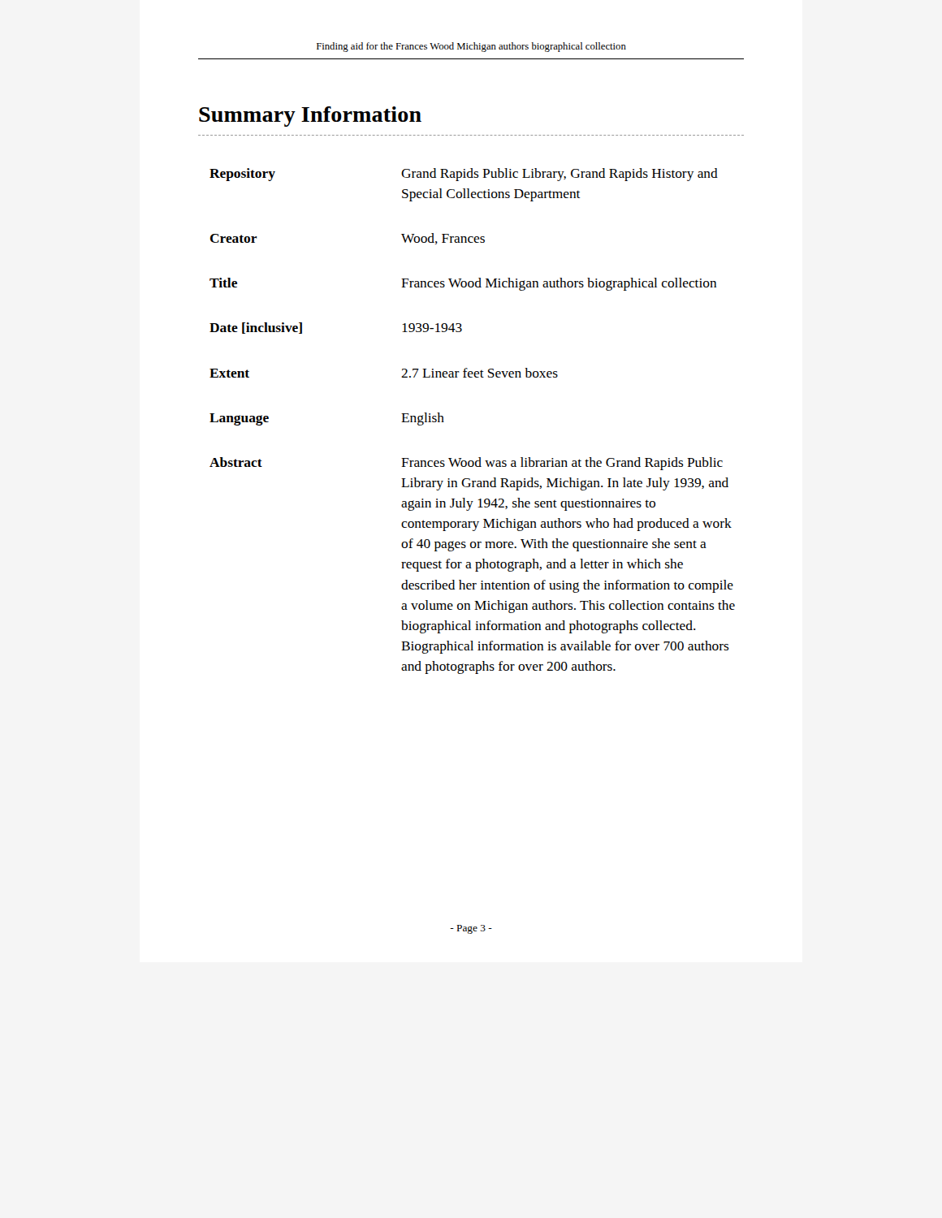Finding aid for the Frances Wood Michigan authors biographical collection
Summary Information
Repository
Grand Rapids Public Library, Grand Rapids History and Special Collections Department
Creator
Wood, Frances
Title
Frances Wood Michigan authors biographical collection
Date [inclusive]
1939-1943
Extent
2.7 Linear feet Seven boxes
Language
English
Abstract
Frances Wood was a librarian at the Grand Rapids Public Library in Grand Rapids, Michigan. In late July 1939, and again in July 1942, she sent questionnaires to contemporary Michigan authors who had produced a work of 40 pages or more. With the questionnaire she sent a request for a photograph, and a letter in which she described her intention of using the information to compile a volume on Michigan authors. This collection contains the biographical information and photographs collected. Biographical information is available for over 700 authors and photographs for over 200 authors.
- Page 3 -